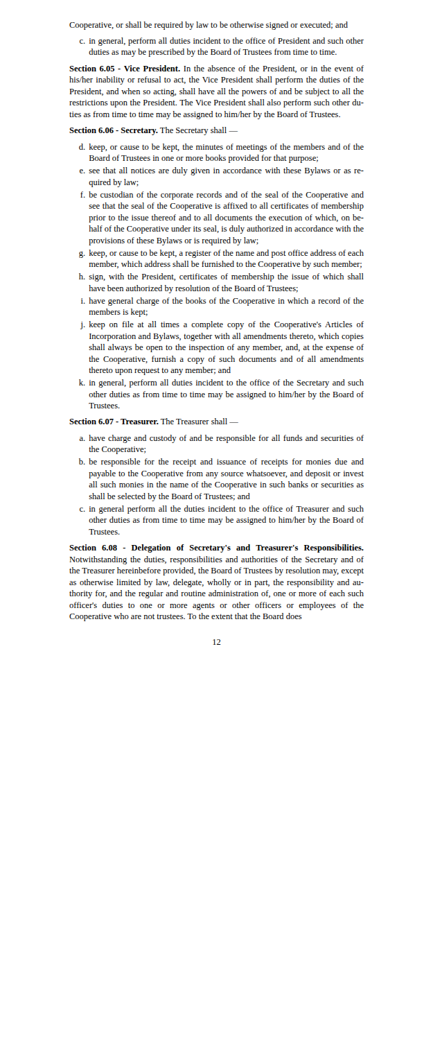Cooperative, or shall be required by law to be otherwise signed or executed; and
in general, perform all duties incident to the office of President and such other duties as may be prescribed by the Board of Trustees from time to time.
Section 6.05 - Vice President. In the absence of the President, or in the event of his/her inability or refusal to act, the Vice President shall perform the duties of the President, and when so acting, shall have all the powers of and be subject to all the restrictions upon the President. The Vice President shall also perform such other duties as from time to time may be assigned to him/her by the Board of Trustees.
Section 6.06 - Secretary. The Secretary shall —
keep, or cause to be kept, the minutes of meetings of the members and of the Board of Trustees in one or more books provided for that purpose;
see that all notices are duly given in accordance with these Bylaws or as required by law;
be custodian of the corporate records and of the seal of the Cooperative and see that the seal of the Cooperative is affixed to all certificates of membership prior to the issue thereof and to all documents the execution of which, on behalf of the Cooperative under its seal, is duly authorized in accordance with the provisions of these Bylaws or is required by law;
keep, or cause to be kept, a register of the name and post office address of each member, which address shall be furnished to the Cooperative by such member;
sign, with the President, certificates of membership the issue of which shall have been authorized by resolution of the Board of Trustees;
have general charge of the books of the Cooperative in which a record of the members is kept;
keep on file at all times a complete copy of the Cooperative's Articles of Incorporation and Bylaws, together with all amendments thereto, which copies shall always be open to the inspection of any member, and, at the expense of the Cooperative, furnish a copy of such documents and of all amendments thereto upon request to any member; and
in general, perform all duties incident to the office of the Secretary and such other duties as from time to time may be assigned to him/her by the Board of Trustees.
Section 6.07 - Treasurer. The Treasurer shall —
have charge and custody of and be responsible for all funds and securities of the Cooperative;
be responsible for the receipt and issuance of receipts for monies due and payable to the Cooperative from any source whatsoever, and deposit or invest all such monies in the name of the Cooperative in such banks or securities as shall be selected by the Board of Trustees; and
in general perform all the duties incident to the office of Treasurer and such other duties as from time to time may be assigned to him/her by the Board of Trustees.
Section 6.08 - Delegation of Secretary's and Treasurer's Responsibilities. Notwithstanding the duties, responsibilities and authorities of the Secretary and of the Treasurer hereinbefore provided, the Board of Trustees by resolution may, except as otherwise limited by law, delegate, wholly or in part, the responsibility and authority for, and the regular and routine administration of, one or more of each such officer's duties to one or more agents or other officers or employees of the Cooperative who are not trustees. To the extent that the Board does
12